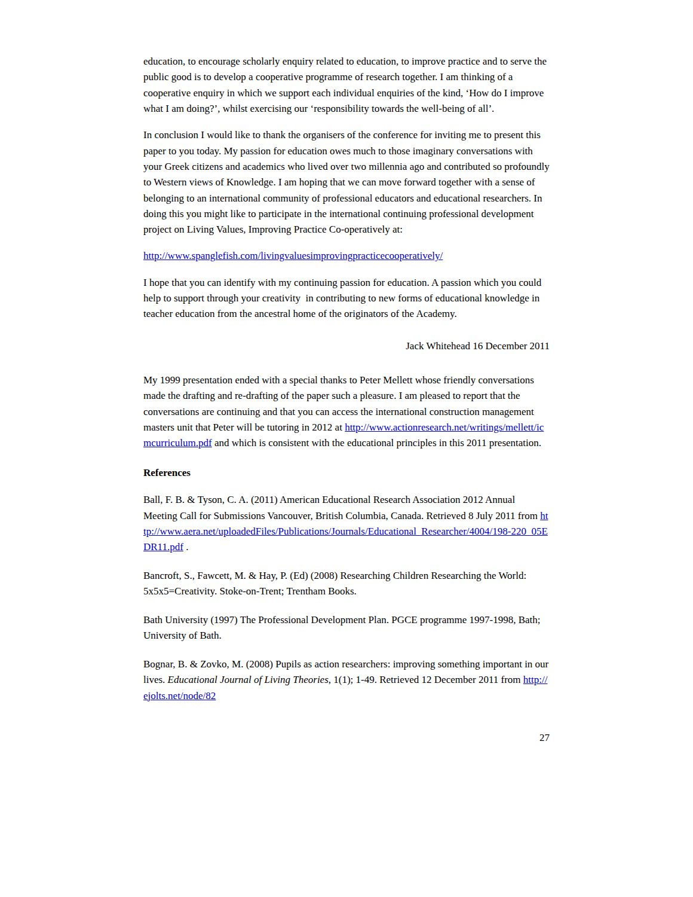education, to encourage scholarly enquiry related to education, to improve practice and to serve the public good is to develop a cooperative programme of research together. I am thinking of a cooperative enquiry in which we support each individual enquiries of the kind, ‘How do I improve what I am doing?’, whilst exercising our ‘responsibility towards the well-being of all’.
In conclusion I would like to thank the organisers of the conference for inviting me to present this paper to you today. My passion for education owes much to those imaginary conversations with your Greek citizens and academics who lived over two millennia ago and contributed so profoundly to Western views of Knowledge. I am hoping that we can move forward together with a sense of belonging to an international community of professional educators and educational researchers. In doing this you might like to participate in the international continuing professional development project on Living Values, Improving Practice Co-operatively at:
http://www.spanglefish.com/livingvaluesimprovingpracticecooperatively/
I hope that you can identify with my continuing passion for education. A passion which you could help to support through your creativity in contributing to new forms of educational knowledge in teacher education from the ancestral home of the originators of the Academy.
Jack Whitehead 16 December 2011
My 1999 presentation ended with a special thanks to Peter Mellett whose friendly conversations made the drafting and re-drafting of the paper such a pleasure. I am pleased to report that the conversations are continuing and that you can access the international construction management masters unit that Peter will be tutoring in 2012 at http://www.actionresearch.net/writings/mellett/icmcurriculum.pdf and which is consistent with the educational principles in this 2011 presentation.
References
Ball, F. B. & Tyson, C. A. (2011) American Educational Research Association 2012 Annual Meeting Call for Submissions Vancouver, British Columbia, Canada. Retrieved 8 July 2011 from http://www.aera.net/uploadedFiles/Publications/Journals/Educational_Researcher/4004/198-220_05EDR11.pdf .
Bancroft, S., Fawcett, M. & Hay, P. (Ed) (2008) Researching Children Researching the World: 5x5x5=Creativity. Stoke-on-Trent; Trentham Books.
Bath University (1997) The Professional Development Plan. PGCE programme 1997-1998, Bath; University of Bath.
Bognar, B. & Zovko, M. (2008) Pupils as action researchers: improving something important in our lives. Educational Journal of Living Theories, 1(1); 1-49. Retrieved 12 December 2011 from http://ejolts.net/node/82
27